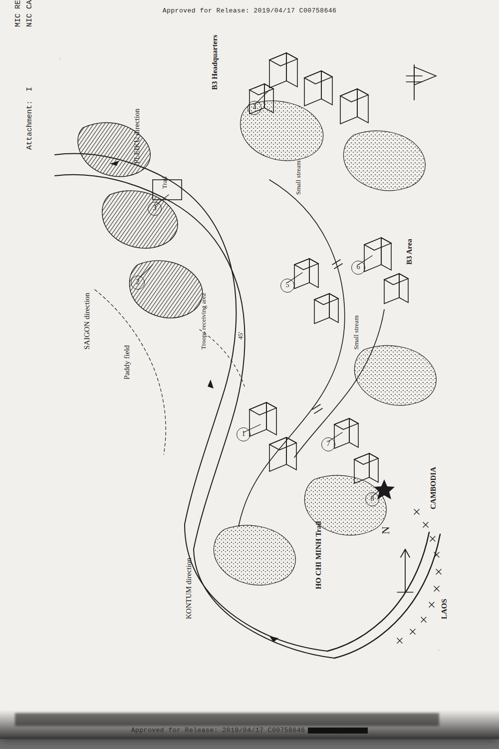Approved for Release: 2019/04/17 C00758646
Attachment: I MIC REPORT NO: 259/68
NIC CASE NO: 0277/2/68
PLEIKU direction
SAIGON direction
KONTUM direction
B3 Headquarters
B3 Area
Trail
Small stream
Small stream
Paddy field
Troops receiving area
45'
HO CHI MINH Trail
CAMBODIA
LAOS
1
2
3
4
5
6
7
8
N
Approved for Release: 2019/04/17 C00758646